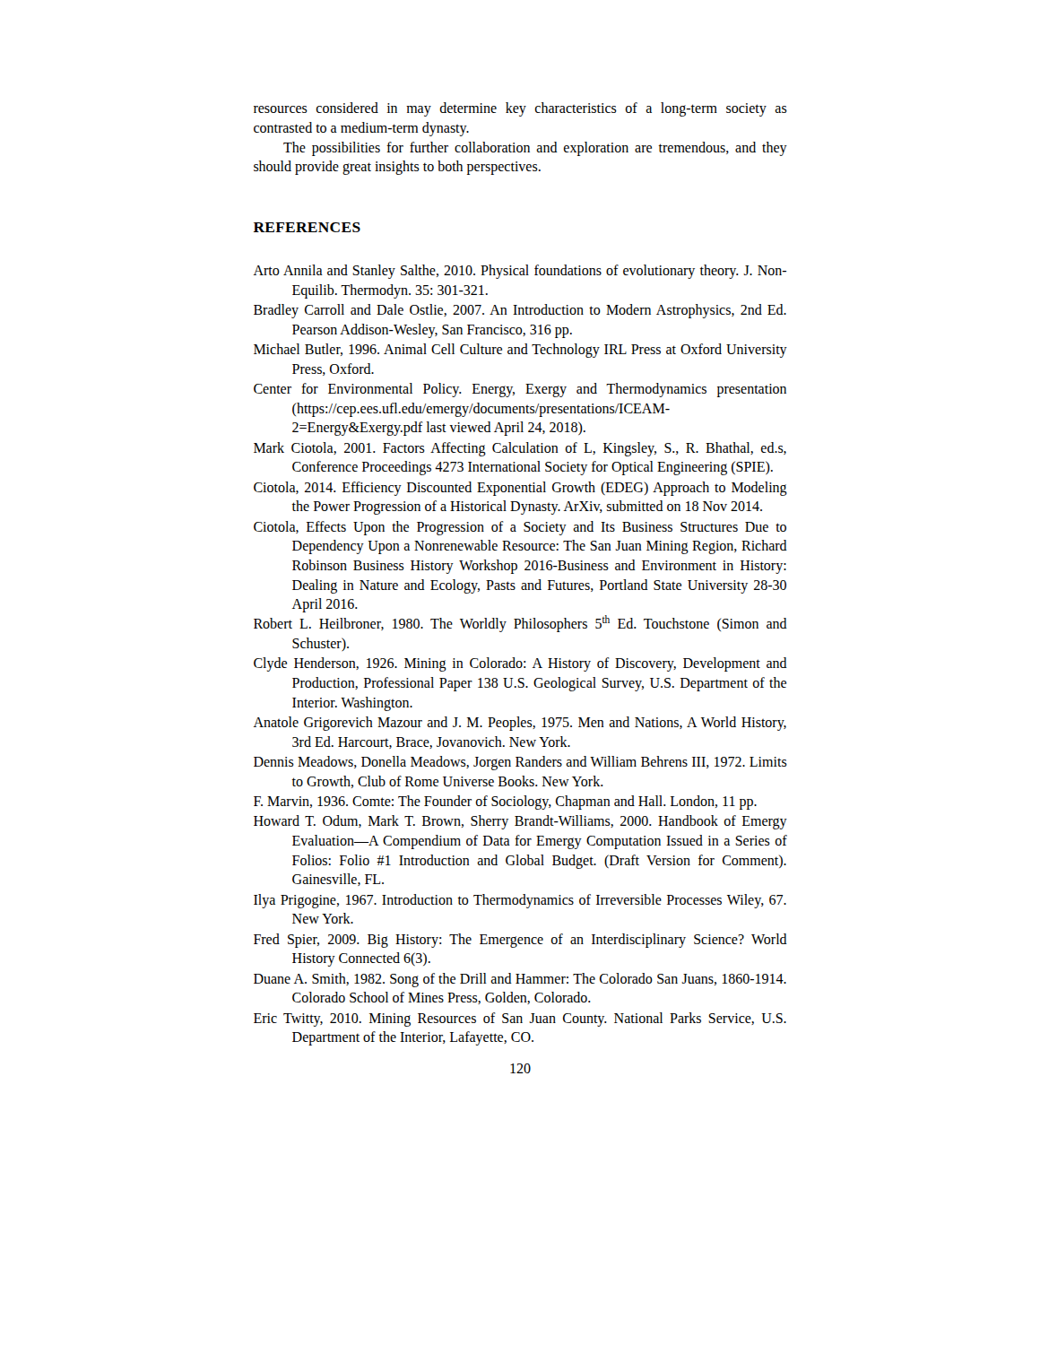resources considered in may determine key characteristics of a long-term society as contrasted to a medium-term dynasty.
The possibilities for further collaboration and exploration are tremendous, and they should provide great insights to both perspectives.
REFERENCES
Arto Annila and Stanley Salthe, 2010. Physical foundations of evolutionary theory. J. Non-Equilib. Thermodyn. 35: 301-321.
Bradley Carroll and Dale Ostlie, 2007. An Introduction to Modern Astrophysics, 2nd Ed. Pearson Addison-Wesley, San Francisco, 316 pp.
Michael Butler, 1996. Animal Cell Culture and Technology IRL Press at Oxford University Press, Oxford.
Center for Environmental Policy. Energy, Exergy and Thermodynamics presentation (https://cep.ees.ufl.edu/emergy/documents/presentations/ICEAM-2=Energy&Exergy.pdf last viewed April 24, 2018).
Mark Ciotola, 2001. Factors Affecting Calculation of L, Kingsley, S., R. Bhathal, ed.s, Conference Proceedings 4273 International Society for Optical Engineering (SPIE).
Ciotola, 2014. Efficiency Discounted Exponential Growth (EDEG) Approach to Modeling the Power Progression of a Historical Dynasty. ArXiv, submitted on 18 Nov 2014.
Ciotola, Effects Upon the Progression of a Society and Its Business Structures Due to Dependency Upon a Nonrenewable Resource: The San Juan Mining Region, Richard Robinson Business History Workshop 2016-Business and Environment in History: Dealing in Nature and Ecology, Pasts and Futures, Portland State University 28-30 April 2016.
Robert L. Heilbroner, 1980. The Worldly Philosophers 5th Ed. Touchstone (Simon and Schuster).
Clyde Henderson, 1926. Mining in Colorado: A History of Discovery, Development and Production, Professional Paper 138 U.S. Geological Survey, U.S. Department of the Interior. Washington.
Anatole Grigorevich Mazour and J. M. Peoples, 1975. Men and Nations, A World History, 3rd Ed. Harcourt, Brace, Jovanovich. New York.
Dennis Meadows, Donella Meadows, Jorgen Randers and William Behrens III, 1972. Limits to Growth, Club of Rome Universe Books. New York.
F. Marvin, 1936. Comte: The Founder of Sociology, Chapman and Hall. London, 11 pp.
Howard T. Odum, Mark T. Brown, Sherry Brandt-Williams, 2000. Handbook of Emergy Evaluation—A Compendium of Data for Emergy Computation Issued in a Series of Folios: Folio #1 Introduction and Global Budget. (Draft Version for Comment). Gainesville, FL.
Ilya Prigogine, 1967. Introduction to Thermodynamics of Irreversible Processes Wiley, 67. New York.
Fred Spier, 2009. Big History: The Emergence of an Interdisciplinary Science? World History Connected 6(3).
Duane A. Smith, 1982. Song of the Drill and Hammer: The Colorado San Juans, 1860-1914. Colorado School of Mines Press, Golden, Colorado.
Eric Twitty, 2010. Mining Resources of San Juan County. National Parks Service, U.S. Department of the Interior, Lafayette, CO.
120